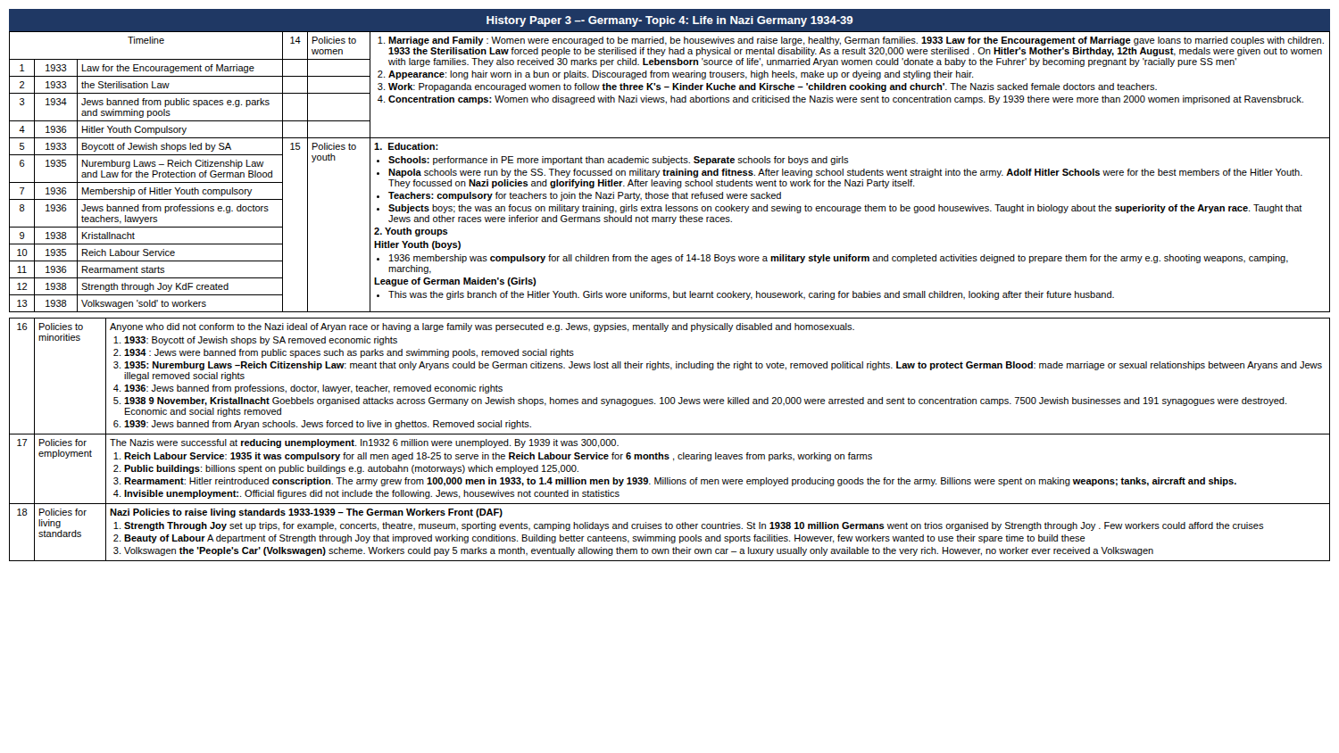History Paper 3 –- Germany- Topic 4: Life in Nazi Germany 1934-39
| Timeline | 14 | Policies to women | Marriage and Family : Women were encouraged to be married, be housewives and raise large, healthy, German families. 1933 Law for the Encouragement of Marriage gave loans to married couples with children. 1933 the Sterilisation Law forced people to be sterilised if they had a physical or mental disability. As a result 320,000 were sterilised . On Hitler's Mother's Birthday, 12th August , medals were given out to women with large families. They also received 30 marks per child. Lebensborn 'source of life', unmarried Aryan women could 'donate a baby to the Fuhrer' by becoming pregnant by 'racially pure SS men' Appearance : long hair worn in a bun or plaits. Discouraged from wearing trousers, high heels, make up or dyeing and styling their hair. Work : Propaganda encouraged women to follow the three K's – Kinder Kuche and Kirsche – 'children cooking and church' . The Nazis sacked female doctors and teachers. Concentration camps: Women who disagreed with Nazi views, had abortions and criticised the Nazis were sent to concentration camps. By 1939 there were more than 2000 women imprisoned at Ravensbruck. |
| 1 | 1933 | Law for the Encouragement of Marriage | | |
| 2 | 1933 | the Sterilisation Law | | |
| 3 | 1934 | Jews banned from public spaces e.g. parks and swimming pools | | |
| 4 | 1936 | Hitler Youth Compulsory | | |
| 5 | 1933 | Boycott of Jewish shops led by SA | 15 | Policies to youth | 1. Education: Schools: performance in PE more important than academic subjects. Separate schools for boys and girls Napola schools were run by the SS. They focussed on military training and fitness . After leaving school students went straight into the army. Adolf Hitler Schools were for the best members of the Hitler Youth. They focussed on Nazi policies and glorifying Hitler . After leaving school students went to work for the Nazi Party itself. Teachers: compulsory for teachers to join the Nazi Party, those that refused were sacked Subjects boys; the was an focus on military training, girls extra lessons on cookery and sewing to encourage them to be good housewives. Taught in biology about the superiority of the Aryan race . Taught that Jews and other races were inferior and Germans should not marry these races. 2. Youth groups Hitler Youth (boys) 1936 membership was compulsory for all children from the ages of 14-18 Boys wore a military style uniform and completed activities deigned to prepare them for the army e.g. shooting weapons, camping, marching, League of German Maiden's (Girls) This was the girls branch of the Hitler Youth. Girls wore uniforms, but learnt cookery, housework, caring for babies and small children, looking after their future husband. |
| 6 | 1935 | Nuremburg Laws – Reich Citizenship Law and Law for the Protection of German Blood |
| 7 | 1936 | Membership of Hitler Youth compulsory |
| 8 | 1936 | Jews banned from professions e.g. doctors teachers, lawyers |
| 9 | 1938 | Kristallnacht |
| 10 | 1935 | Reich Labour Service |
| 11 | 1936 | Rearmament starts |
| 12 | 1938 | Strength through Joy KdF created |
| 13 | 1938 | Volkswagen 'sold' to workers |
| 16 | Policies to minorities | Anyone who did not conform to the Nazi ideal of Aryan race or having a large family was persecuted e.g. Jews, gypsies, mentally and physically disabled and homosexuals. 1933 : Boycott of Jewish shops by SA removed economic rights 1934 : Jews were banned from public spaces such as parks and swimming pools, removed social rights 1935: Nuremburg Laws –Reich Citizenship Law : meant that only Aryans could be German citizens. Jews lost all their rights, including the right to vote, removed political rights. Law to protect German Blood : made marriage or sexual relationships between Aryans and Jews illegal removed social rights 1936 : Jews banned from professions, doctor, lawyer, teacher, removed economic rights 1938 9 November, Kristallnacht Goebbels organised attacks across Germany on Jewish shops, homes and synagogues. 100 Jews were killed and 20,000 were arrested and sent to concentration camps. 7500 Jewish businesses and 191 synagogues were destroyed. Economic and social rights removed 1939 : Jews banned from Aryan schools. Jews forced to live in ghettos. Removed social rights. |
| 17 | Policies for employment | The Nazis were successful at reducing unemployment . In1932 6 million were unemployed. By 1939 it was 300,000. Reich Labour Service : 1935 it was compulsory for all men aged 18-25 to serve in the Reich Labour Service for 6 months , clearing leaves from parks, working on farms Public buildings : billions spent on public buildings e.g. autobahn (motorways) which employed 125,000. Rearmament : Hitler reintroduced conscription . The army grew from 100,000 men in 1933, to 1.4 million men by 1939 . Millions of men were employed producing goods the for the army. Billions were spent on making weapons; tanks, aircraft and ships. Invisible unemployment: . Official figures did not include the following. Jews, housewives not counted in statistics |
| 18 | Policies for living standards | Nazi Policies to raise living standards 1933-1939 – The German Workers Front (DAF) Strength Through Joy set up trips, for example, concerts, theatre, museum, sporting events, camping holidays and cruises to other countries. St In 1938 10 million Germans went on trios organised by Strength through Joy . Few workers could afford the cruises Beauty of Labour A department of Strength through Joy that improved working conditions. Building better canteens, swimming pools and sports facilities. However, few workers wanted to use their spare time to build these Volkswagen the 'People's Car' (Volkswagen) scheme. Workers could pay 5 marks a month, eventually allowing them to own their own car – a luxury usually only available to the very rich. However, no worker ever received a Volkswagen |